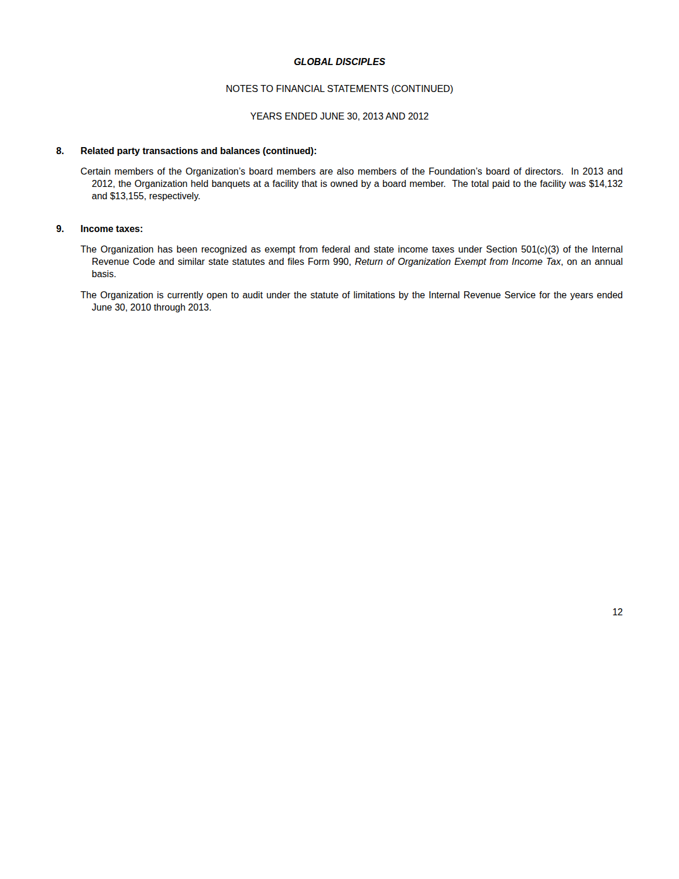GLOBAL DISCIPLES
NOTES TO FINANCIAL STATEMENTS (CONTINUED)
YEARS ENDED JUNE 30, 2013 AND 2012
8. Related party transactions and balances (continued):
Certain members of the Organization’s board members are also members of the Foundation’s board of directors. In 2013 and 2012, the Organization held banquets at a facility that is owned by a board member. The total paid to the facility was $14,132 and $13,155, respectively.
9. Income taxes:
The Organization has been recognized as exempt from federal and state income taxes under Section 501(c)(3) of the Internal Revenue Code and similar state statutes and files Form 990, Return of Organization Exempt from Income Tax, on an annual basis.
The Organization is currently open to audit under the statute of limitations by the Internal Revenue Service for the years ended June 30, 2010 through 2013.
12